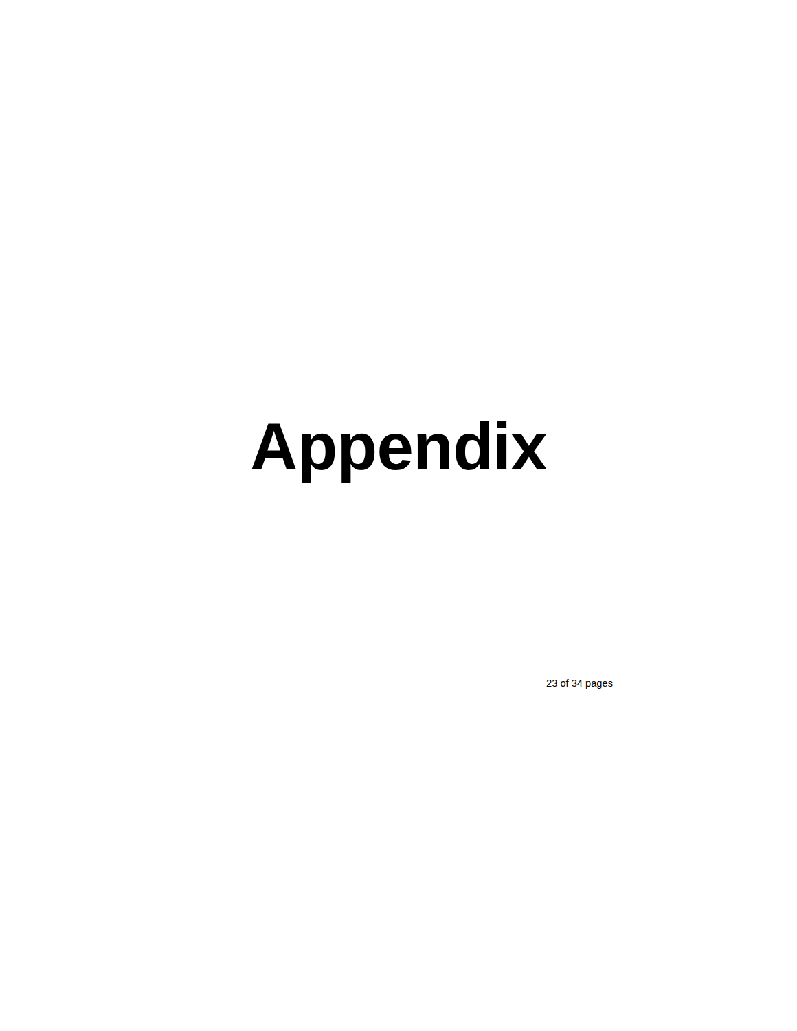Appendix
23 of 34 pages